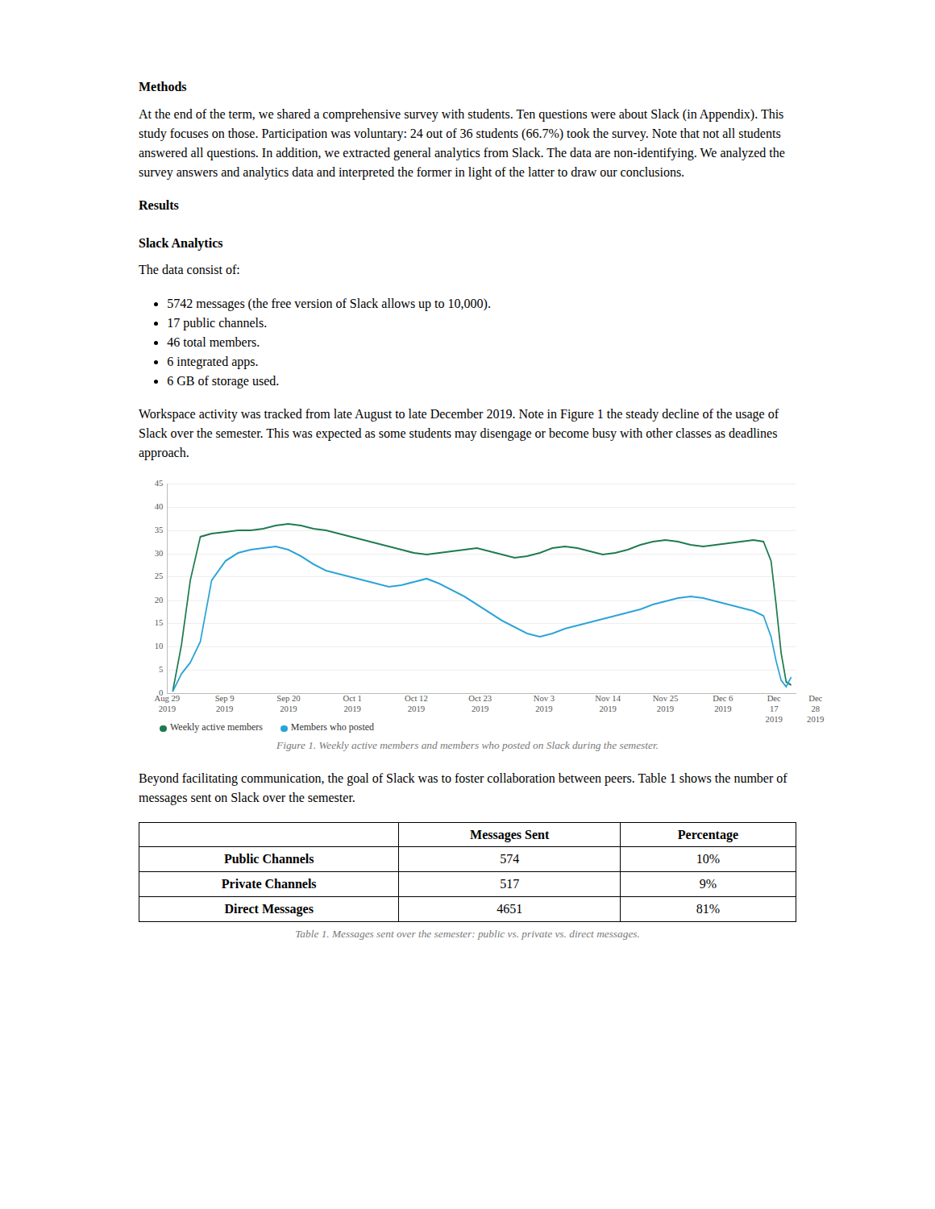Methods
At the end of the term, we shared a comprehensive survey with students. Ten questions were about Slack (in Appendix). This study focuses on those. Participation was voluntary: 24 out of 36 students (66.7%) took the survey. Note that not all students answered all questions. In addition, we extracted general analytics from Slack. The data are non-identifying. We analyzed the survey answers and analytics data and interpreted the former in light of the latter to draw our conclusions.
Results
Slack Analytics
The data consist of:
5742 messages (the free version of Slack allows up to 10,000).
17 public channels.
46 total members.
6 integrated apps.
6 GB of storage used.
Workspace activity was tracked from late August to late December 2019. Note in Figure 1 the steady decline of the usage of Slack over the semester. This was expected as some students may disengage or become busy with other classes as deadlines approach.
45 40 35 30 25 20 15 10 5 0
Aug 29
2019 Sep 9
2019 Sep 20
2019 Oct 1
2019 Oct 12
2019 Oct 23
2019 Nov 3
2019 Nov 14
2019 Nov 25
2019 Dec 6
2019 Dec 17
2019 Dec 28
2019
Weekly active members Members who posted
Figure 1. Weekly active members and members who posted on Slack during the semester.
Beyond facilitating communication, the goal of Slack was to foster collaboration between peers. Table 1 shows the number of messages sent on Slack over the semester.
| | Messages Sent | Percentage |
| --- | --- | --- |
| Public Channels | 574 | 10% |
| Private Channels | 517 | 9% |
| Direct Messages | 4651 | 81% |
Table 1. Messages sent over the semester: public vs. private vs. direct messages.